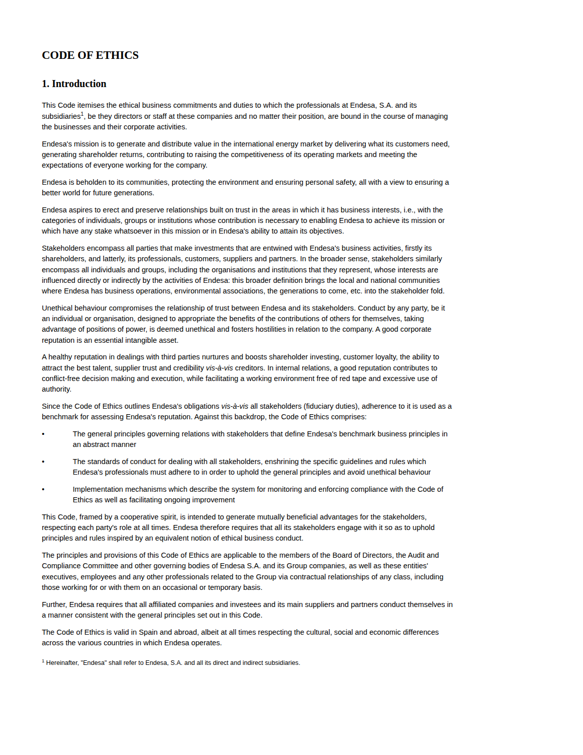CODE OF ETHICS
1. Introduction
This Code itemises the ethical business commitments and duties to which the professionals at Endesa, S.A. and its subsidiaries1, be they directors or staff at these companies and no matter their position, are bound in the course of managing the businesses and their corporate activities.
Endesa's mission is to generate and distribute value in the international energy market by delivering what its customers need, generating shareholder returns, contributing to raising the competitiveness of its operating markets and meeting the expectations of everyone working for the company.
Endesa is beholden to its communities, protecting the environment and ensuring personal safety, all with a view to ensuring a better world for future generations.
Endesa aspires to erect and preserve relationships built on trust in the areas in which it has business interests, i.e., with the categories of individuals, groups or institutions whose contribution is necessary to enabling Endesa to achieve its mission or which have any stake whatsoever in this mission or in Endesa's ability to attain its objectives.
Stakeholders encompass all parties that make investments that are entwined with Endesa's business activities, firstly its shareholders, and latterly, its professionals, customers, suppliers and partners. In the broader sense, stakeholders similarly encompass all individuals and groups, including the organisations and institutions that they represent, whose interests are influenced directly or indirectly by the activities of Endesa: this broader definition brings the local and national communities where Endesa has business operations, environmental associations, the generations to come, etc. into the stakeholder fold.
Unethical behaviour compromises the relationship of trust between Endesa and its stakeholders. Conduct by any party, be it an individual or organisation, designed to appropriate the benefits of the contributions of others for themselves, taking advantage of positions of power, is deemed unethical and fosters hostilities in relation to the company. A good corporate reputation is an essential intangible asset.
A healthy reputation in dealings with third parties nurtures and boosts shareholder investing, customer loyalty, the ability to attract the best talent, supplier trust and credibility vis-à-vis creditors. In internal relations, a good reputation contributes to conflict-free decision making and execution, while facilitating a working environment free of red tape and excessive use of authority.
Since the Code of Ethics outlines Endesa's obligations vis-à-vis all stakeholders (fiduciary duties), adherence to it is used as a benchmark for assessing Endesa's reputation. Against this backdrop, the Code of Ethics comprises:
•The general principles governing relations with stakeholders that define Endesa's benchmark business principles in an abstract manner
•The standards of conduct for dealing with all stakeholders, enshrining the specific guidelines and rules which Endesa's professionals must adhere to in order to uphold the general principles and avoid unethical behaviour
•Implementation mechanisms which describe the system for monitoring and enforcing compliance with the Code of Ethics as well as facilitating ongoing improvement
This Code, framed by a cooperative spirit, is intended to generate mutually beneficial advantages for the stakeholders, respecting each party's role at all times. Endesa therefore requires that all its stakeholders engage with it so as to uphold principles and rules inspired by an equivalent notion of ethical business conduct.
The principles and provisions of this Code of Ethics are applicable to the members of the Board of Directors, the Audit and Compliance Committee and other governing bodies of Endesa S.A. and its Group companies, as well as these entities' executives, employees and any other professionals related to the Group via contractual relationships of any class, including those working for or with them on an occasional or temporary basis.
Further, Endesa requires that all affiliated companies and investees and its main suppliers and partners conduct themselves in a manner consistent with the general principles set out in this Code.
The Code of Ethics is valid in Spain and abroad, albeit at all times respecting the cultural, social and economic differences across the various countries in which Endesa operates.
1 Hereinafter, "Endesa" shall refer to Endesa, S.A. and all its direct and indirect subsidiaries.